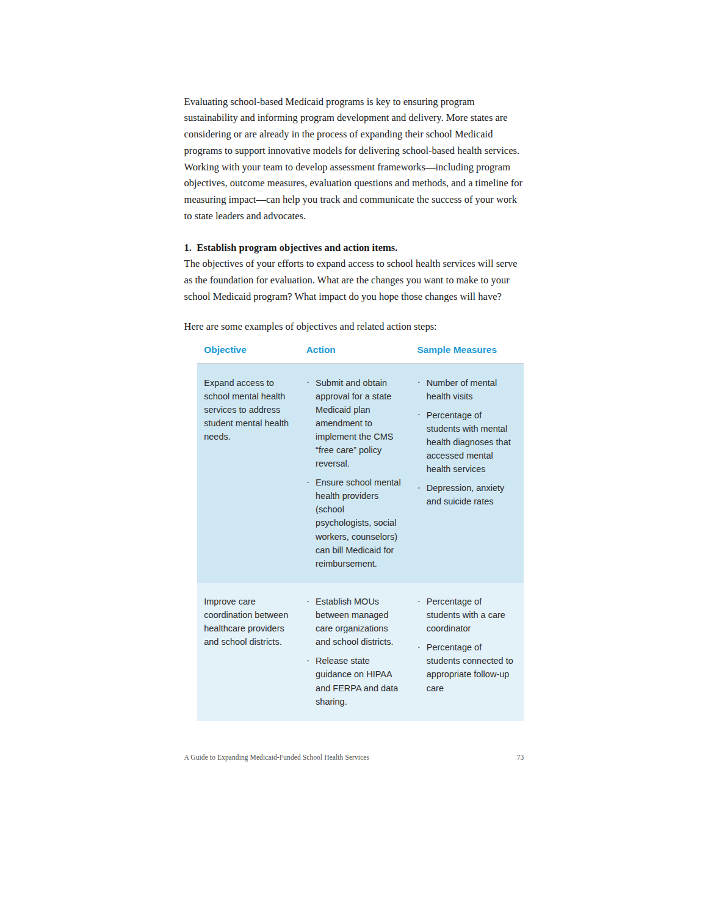Evaluating school-based Medicaid programs is key to ensuring program sustainability and informing program development and delivery. More states are considering or are already in the process of expanding their school Medicaid programs to support innovative models for delivering school-based health services. Working with your team to develop assessment frameworks—including program objectives, outcome measures, evaluation questions and methods, and a timeline for measuring impact—can help you track and communicate the success of your work to state leaders and advocates.
1. Establish program objectives and action items.
The objectives of your efforts to expand access to school health services will serve as the foundation for evaluation. What are the changes you want to make to your school Medicaid program? What impact do you hope those changes will have?
Here are some examples of objectives and related action steps:
| Objective | Action | Sample Measures |
| --- | --- | --- |
| Expand access to school mental health services to address student mental health needs. | Submit and obtain approval for a state Medicaid plan amendment to implement the CMS “free care” policy reversal. Ensure school mental health providers (school psychologists, social workers, counselors) can bill Medicaid for reimbursement. | Number of mental health visits Percentage of students with mental health diagnoses that accessed mental health services Depression, anxiety and suicide rates |
| Improve care coordination between healthcare providers and school districts. | Establish MOUs between managed care organizations and school districts. Release state guidance on HIPAA and FERPA and data sharing. | Percentage of students with a care coordinator Percentage of students connected to appropriate follow-up care |
A Guide to Expanding Medicaid-Funded School Health Services 73